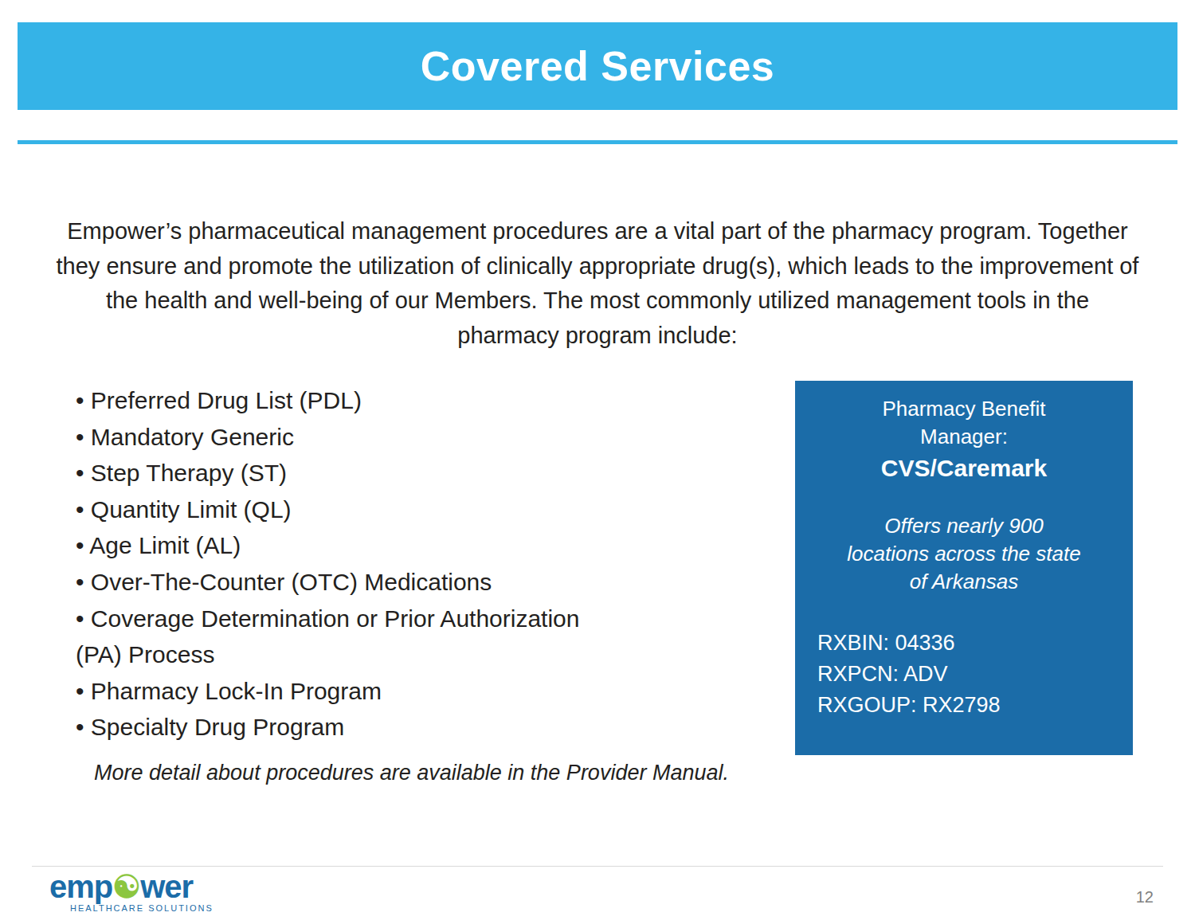Covered Services
Empower’s pharmaceutical management procedures are a vital part of the pharmacy program. Together they ensure and promote the utilization of clinically appropriate drug(s), which leads to the improvement of the health and well-being of our Members. The most commonly utilized management tools in the pharmacy program include:
• Preferred Drug List (PDL)
• Mandatory Generic
• Step Therapy (ST)
• Quantity Limit (QL)
• Age Limit (AL)
• Over-The-Counter (OTC) Medications
• Coverage Determination or Prior Authorization
(PA) Process
• Pharmacy Lock-In Program
• Specialty Drug Program
Pharmacy Benefit
Manager:
CVS/Caremark
Offers nearly 900
locations across the state
of Arkansas
RXBIN: 04336
RXPCN: ADV
RXGOUP: RX2798
More detail about procedures are available in the Provider Manual.
emp☯wer
HEALTHCARE SOLUTIONS
12